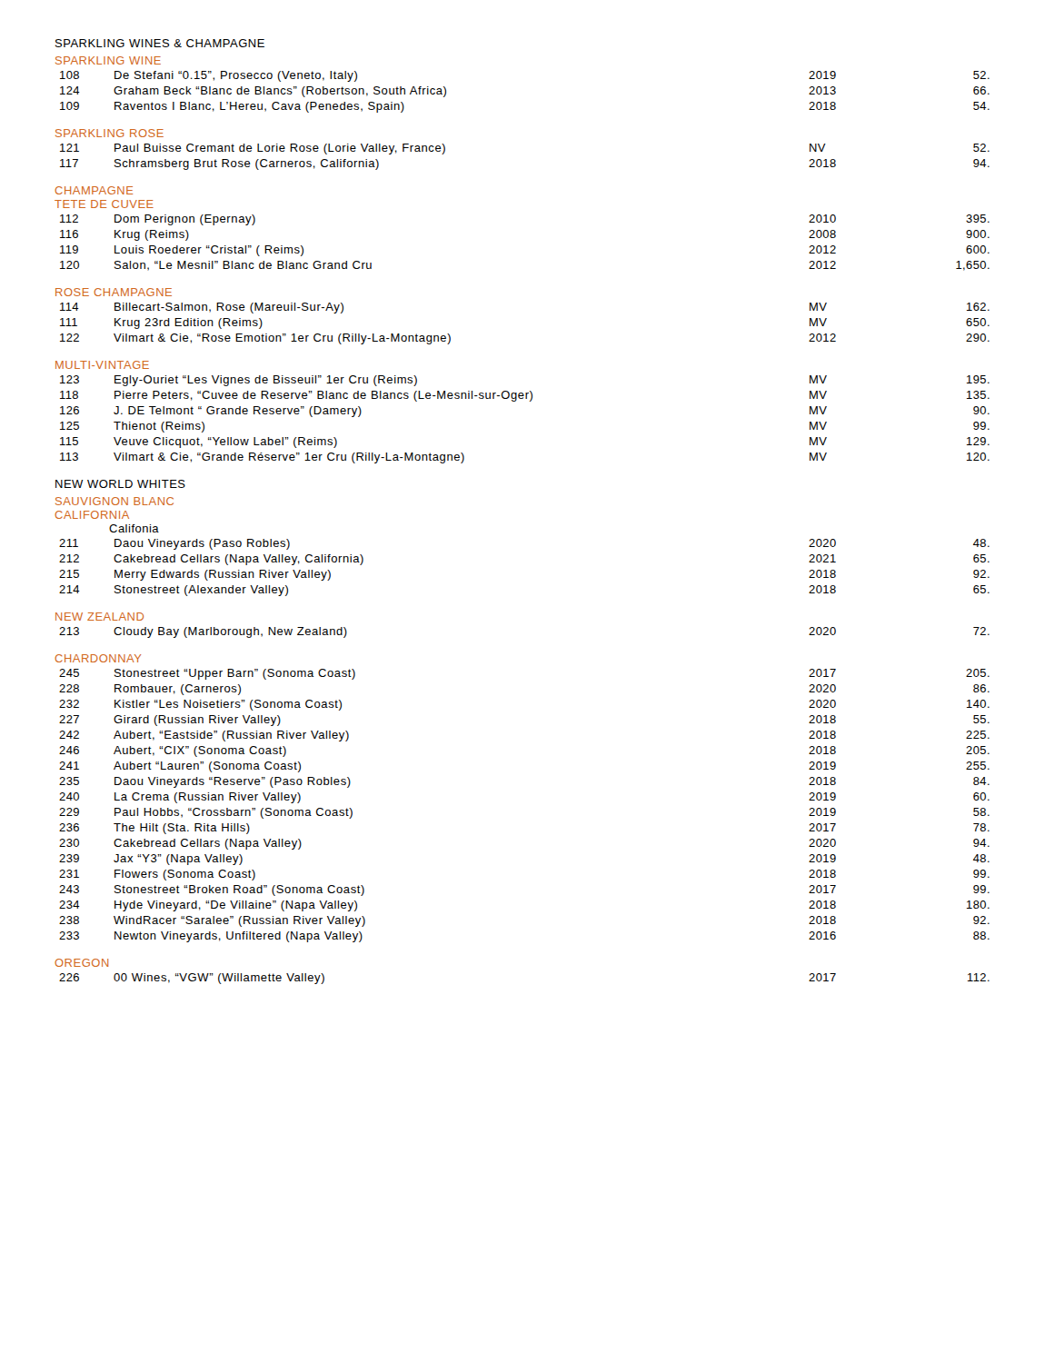Sparkling Wines & Champagne
Sparkling Wine
| 108 | De Stefani “0.15”, Prosecco (Veneto, Italy) | 2019 | 52. |
| 124 | Graham Beck “Blanc de Blancs” (Robertson, South Africa) | 2013 | 66. |
| 109 | Raventos I Blanc, L’Hereu, Cava (Penedes, Spain) | 2018 | 54. |
Sparkling Rose
| 121 | Paul Buisse Cremant de Lorie Rose (Lorie Valley, France) | NV | 52. |
| 117 | Schramsberg Brut Rose (Carneros, California) | 2018 | 94. |
Champagne
Tete de Cuvee
| 112 | Dom Perignon (Epernay) | 2010 | 395. |
| 116 | Krug (Reims) | 2008 | 900. |
| 119 | Louis Roederer “Cristal” ( Reims) | 2012 | 600. |
| 120 | Salon, “Le Mesnil” Blanc de Blanc Grand Cru | 2012 | 1,650. |
Rose Champagne
| 114 | Billecart-Salmon, Rose (Mareuil-Sur-Ay) | MV | 162. |
| 111 | Krug 23rd Edition (Reims) | MV | 650. |
| 122 | Vilmart & Cie, “Rose Emotion” 1er Cru (Rilly-La-Montagne) | 2012 | 290. |
Multi-Vintage
| 123 | Egly-Ouriet “Les Vignes de Bisseuil” 1er Cru (Reims) | MV | 195. |
| 118 | Pierre Peters, “Cuvee de Reserve” Blanc de Blancs (Le-Mesnil-sur-Oger) | MV | 135. |
| 126 | J. DE Telmont “ Grande Reserve” (Damery) | MV | 90. |
| 125 | Thienot (Reims) | MV | 99. |
| 115 | Veuve Clicquot, “Yellow Label” (Reims) | MV | 129. |
| 113 | Vilmart & Cie, “Grande Réserve” 1er Cru (Rilly-La-Montagne) | MV | 120. |
New World Whites
Sauvignon Blanc
California
Califonia
| 211 | Daou Vineyards (Paso Robles) | 2020 | 48. |
| 212 | Cakebread Cellars (Napa Valley, California) | 2021 | 65. |
| 215 | Merry Edwards (Russian River Valley) | 2018 | 92. |
| 214 | Stonestreet (Alexander Valley) | 2018 | 65. |
New Zealand
| 213 | Cloudy Bay (Marlborough, New Zealand) | 2020 | 72. |
Chardonnay
| 245 | Stonestreet “Upper Barn” (Sonoma Coast) | 2017 | 205. |
| 228 | Rombauer, (Carneros) | 2020 | 86. |
| 232 | Kistler “Les Noisetiers” (Sonoma Coast) | 2020 | 140. |
| 227 | Girard (Russian River Valley) | 2018 | 55. |
| 242 | Aubert, “Eastside” (Russian River Valley) | 2018 | 225. |
| 246 | Aubert, “CIX” (Sonoma Coast) | 2018 | 205. |
| 241 | Aubert “Lauren” (Sonoma Coast) | 2019 | 255. |
| 235 | Daou Vineyards “Reserve” (Paso Robles) | 2018 | 84. |
| 240 | La Crema (Russian River Valley) | 2019 | 60. |
| 229 | Paul Hobbs, “Crossbarn” (Sonoma Coast) | 2019 | 58. |
| 236 | The Hilt (Sta. Rita Hills) | 2017 | 78. |
| 230 | Cakebread Cellars (Napa Valley) | 2020 | 94. |
| 239 | Jax “Y3” (Napa Valley) | 2019 | 48. |
| 231 | Flowers (Sonoma Coast) | 2018 | 99. |
| 243 | Stonestreet “Broken Road” (Sonoma Coast) | 2017 | 99. |
| 234 | Hyde Vineyard, “De Villaine” (Napa Valley) | 2018 | 180. |
| 238 | WindRacer “Saralee” (Russian River Valley) | 2018 | 92. |
| 233 | Newton Vineyards, Unfiltered (Napa Valley) | 2016 | 88. |
Oregon
| 226 | 00 Wines, “VGW” (Willamette Valley) | 2017 | 112. |